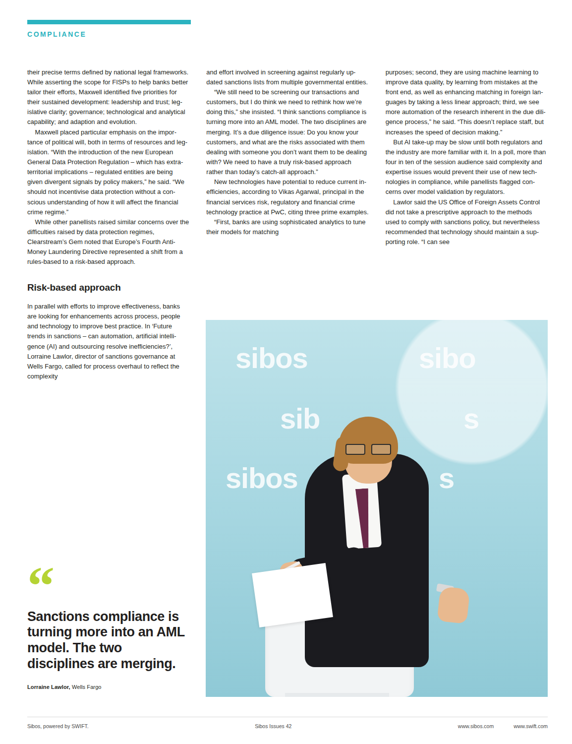Compliance
their precise terms defined by national legal frameworks. While asserting the scope for FISPs to help banks better tailor their efforts, Maxwell identified five priorities for their sustained development: leadership and trust; legislative clarity; governance; technological and analytical capability; and adaption and evolution.
Maxwell placed particular emphasis on the importance of political will, both in terms of resources and legislation. “With the introduction of the new European General Data Protection Regulation – which has extra-territorial implications – regulated entities are being given divergent signals by policy makers,” he said. “We should not incentivise data protection without a conscious understanding of how it will affect the financial crime regime.”
While other panellists raised similar concerns over the difficulties raised by data protection regimes, Clearstream’s Gem noted that Europe’s Fourth Anti-Money Laundering Directive represented a shift from a rules-based to a risk-based approach.
Risk-based approach
In parallel with efforts to improve effectiveness, banks are looking for enhancements across process, people and technology to improve best practice. In ‘Future trends in sanctions – can automation, artificial intelligence (AI) and outsourcing resolve inefficiencies?’, Lorraine Lawlor, director of sanctions governance at Wells Fargo, called for process overhaul to reflect the complexity
and effort involved in screening against regularly updated sanctions lists from multiple governmental entities.
“We still need to be screening our transactions and customers, but I do think we need to rethink how we’re doing this,” she insisted. “I think sanctions compliance is turning more into an AML model. The two disciplines are merging. It’s a due diligence issue: Do you know your customers, and what are the risks associated with them dealing with someone you don’t want them to be dealing with? We need to have a truly risk-based approach rather than today’s catch-all approach.”
New technologies have potential to reduce current inefficiencies, according to Vikas Agarwal, principal in the financial services risk, regulatory and financial crime technology practice at PwC, citing three prime examples.
“First, banks are using sophisticated analytics to tune their models for matching
purposes; second, they are using machine learning to improve data quality, by learning from mistakes at the front end, as well as enhancing matching in foreign languages by taking a less linear approach; third, we see more automation of the research inherent in the due diligence process,” he said. “This doesn’t replace staff, but increases the speed of decision making.”
But AI take-up may be slow until both regulators and the industry are more familiar with it. In a poll, more than four in ten of the session audience said complexity and expertise issues would prevent their use of new technologies in compliance, while panellists flagged concerns over model validation by regulators.
Lawlor said the US Office of Foreign Assets Control did not take a prescriptive approach to the methods used to comply with sanctions policy, but nevertheless recommended that technology should maintain a supporting role. “I can see
“
Sanctions compliance is turning more into an AML model. The two disciplines are merging.
Lorraine Lawlor, Wells Fargo
sibos sibo sib s sibos s
Sibos, powered by SWIFT.
Sibos Issues 42
www.sibos.com www.swift.com